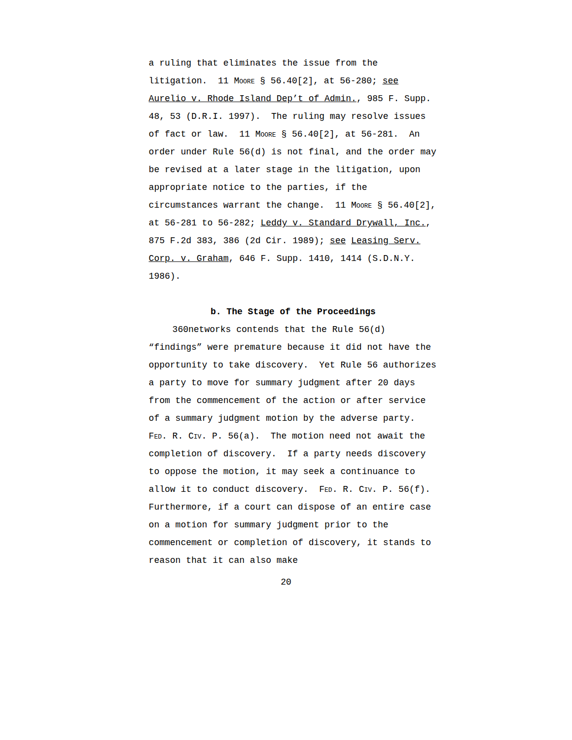a ruling that eliminates the issue from the litigation. 11 Moore § 56.40[2], at 56-280; see Aurelio v. Rhode Island Dep’t of Admin., 985 F. Supp. 48, 53 (D.R.I. 1997). The ruling may resolve issues of fact or law. 11 Moore § 56.40[2], at 56-281. An order under Rule 56(d) is not final, and the order may be revised at a later stage in the litigation, upon appropriate notice to the parties, if the circumstances warrant the change. 11 Moore § 56.40[2], at 56-281 to 56-282; Leddy v. Standard Drywall, Inc., 875 F.2d 383, 386 (2d Cir. 1989); see Leasing Serv. Corp. v. Graham, 646 F. Supp. 1410, 1414 (S.D.N.Y. 1986).
b. The Stage of the Proceedings
360networks contends that the Rule 56(d) “findings” were premature because it did not have the opportunity to take discovery. Yet Rule 56 authorizes a party to move for summary judgment after 20 days from the commencement of the action or after service of a summary judgment motion by the adverse party. Fed. R. Civ. P. 56(a). The motion need not await the completion of discovery. If a party needs discovery to oppose the motion, it may seek a continuance to allow it to conduct discovery. Fed. R. Civ. P. 56(f). Furthermore, if a court can dispose of an entire case on a motion for summary judgment prior to the commencement or completion of discovery, it stands to reason that it can also make
20